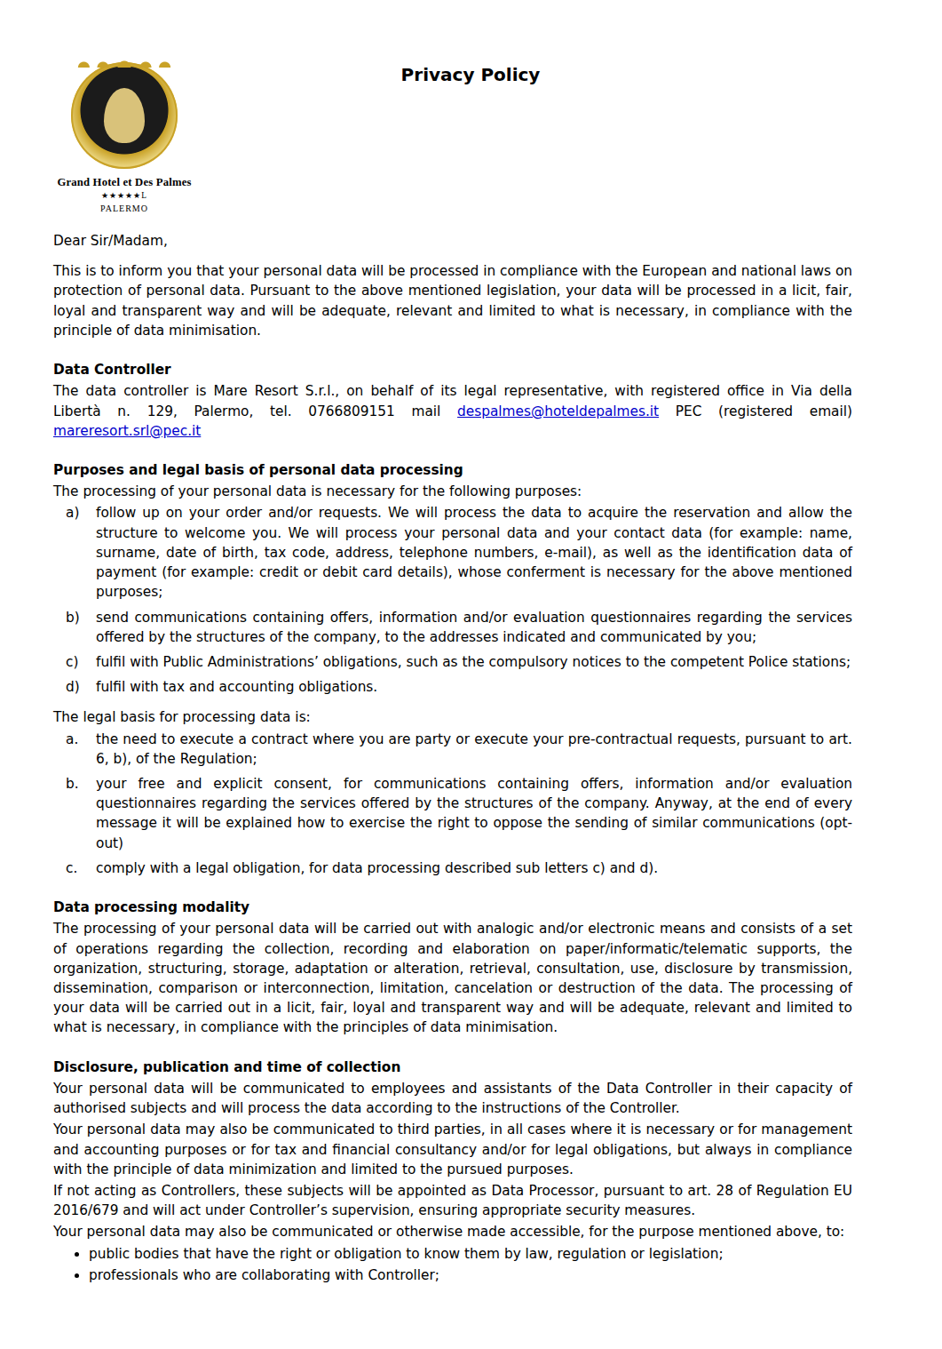Grand Hotel et Des Palmes
★★★★★L
PALERMO
Privacy Policy
Dear Sir/Madam,
This is to inform you that your personal data will be processed in compliance with the European and national laws on protection of personal data. Pursuant to the above mentioned legislation, your data will be processed in a licit, fair, loyal and transparent way and will be adequate, relevant and limited to what is necessary, in compliance with the principle of data minimisation.
Data Controller
The data controller is Mare Resort S.r.l., on behalf of its legal representative, with registered office in Via della Libertà n. 129, Palermo, tel. 0766809151 mail despalmes@hoteldepalmes.it PEC (registered email) mareresort.srl@pec.it
Purposes and legal basis of personal data processing
The processing of your personal data is necessary for the following purposes:
follow up on your order and/or requests. We will process the data to acquire the reservation and allow the structure to welcome you. We will process your personal data and your contact data (for example: name, surname, date of birth, tax code, address, telephone numbers, e-mail), as well as the identification data of payment (for example: credit or debit card details), whose conferment is necessary for the above mentioned purposes;
send communications containing offers, information and/or evaluation questionnaires regarding the services offered by the structures of the company, to the addresses indicated and communicated by you;
fulfil with Public Administrations’ obligations, such as the compulsory notices to the competent Police stations;
fulfil with tax and accounting obligations.
The legal basis for processing data is:
the need to execute a contract where you are party or execute your pre-contractual requests, pursuant to art. 6, b), of the Regulation;
your free and explicit consent, for communications containing offers, information and/or evaluation questionnaires regarding the services offered by the structures of the company. Anyway, at the end of every message it will be explained how to exercise the right to oppose the sending of similar communications (opt-out)
comply with a legal obligation, for data processing described sub letters c) and d).
Data processing modality
The processing of your personal data will be carried out with analogic and/or electronic means and consists of a set of operations regarding the collection, recording and elaboration on paper/informatic/telematic supports, the organization, structuring, storage, adaptation or alteration, retrieval, consultation, use, disclosure by transmission, dissemination, comparison or interconnection, limitation, cancelation or destruction of the data. The processing of your data will be carried out in a licit, fair, loyal and transparent way and will be adequate, relevant and limited to what is necessary, in compliance with the principles of data minimisation.
Disclosure, publication and time of collection
Your personal data will be communicated to employees and assistants of the Data Controller in their capacity of authorised subjects and will process the data according to the instructions of the Controller.
Your personal data may also be communicated to third parties, in all cases where it is necessary or for management and accounting purposes or for tax and financial consultancy and/or for legal obligations, but always in compliance with the principle of data minimization and limited to the pursued purposes.
If not acting as Controllers, these subjects will be appointed as Data Processor, pursuant to art. 28 of Regulation EU 2016/679 and will act under Controller’s supervision, ensuring appropriate security measures.
Your personal data may also be communicated or otherwise made accessible, for the purpose mentioned above, to:
public bodies that have the right or obligation to know them by law, regulation or legislation;
professionals who are collaborating with Controller;